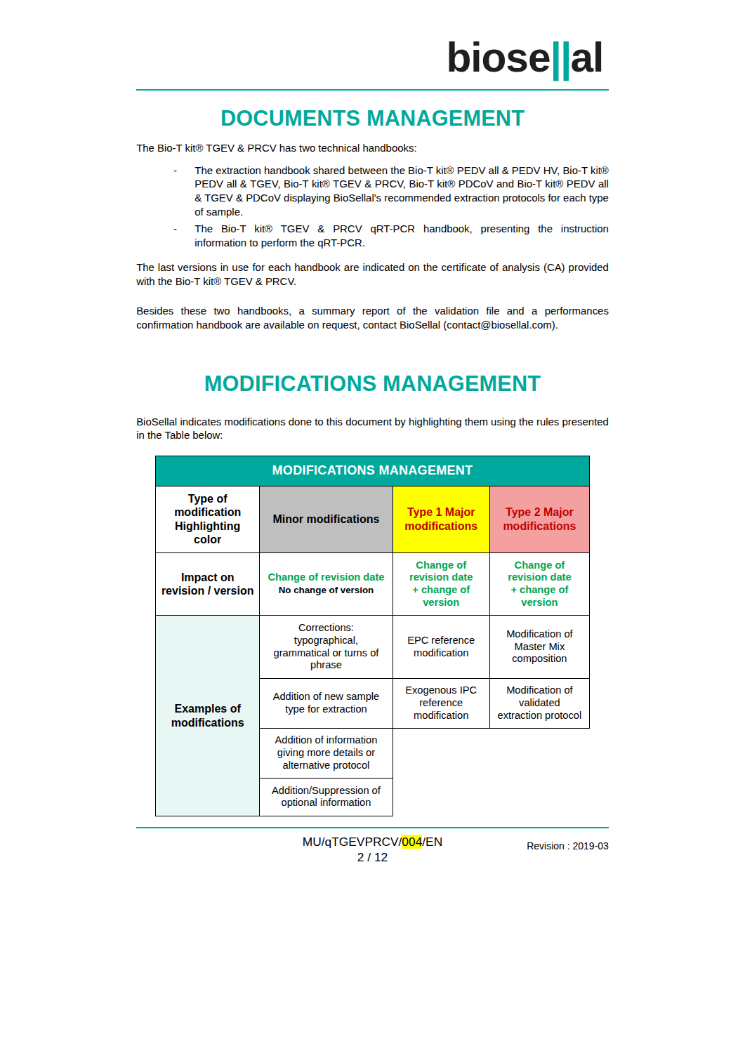biose||al
DOCUMENTS MANAGEMENT
The Bio-T kit® TGEV & PRCV has two technical handbooks:
The extraction handbook shared between the Bio-T kit® PEDV all & PEDV HV, Bio-T kit® PEDV all & TGEV, Bio-T kit® TGEV & PRCV, Bio-T kit® PDCoV and Bio-T kit® PEDV all & TGEV & PDCoV displaying BioSellal's recommended extraction protocols for each type of sample.
The Bio-T kit® TGEV & PRCV qRT-PCR handbook, presenting the instruction information to perform the qRT-PCR.
The last versions in use for each handbook are indicated on the certificate of analysis (CA) provided with the Bio-T kit® TGEV & PRCV.
Besides these two handbooks, a summary report of the validation file and a performances confirmation handbook are available on request, contact BioSellal (contact@biosellal.com).
MODIFICATIONS MANAGEMENT
BioSellal indicates modifications done to this document by highlighting them using the rules presented in the Table below:
| MODIFICATIONS MANAGEMENT |
| --- |
| Type of modification Highlighting color | Minor modifications | Type 1 Major modifications | Type 2 Major modifications |
| Impact on revision / version | Change of revision date No change of version | Change of revision date + change of version | Change of revision date + change of version |
| Examples of modifications | Corrections: typographical, grammatical or turns of phrase | EPC reference modification | Modification of Master Mix composition |
| Addition of new sample type for extraction | Exogenous IPC reference modification | Modification of validated extraction protocol |
| Addition of information giving more details or alternative protocol | | |
| Addition/Suppression of optional information | | |
MU/qTGEVPRCV/004/EN
2 / 12
Revision : 2019-03